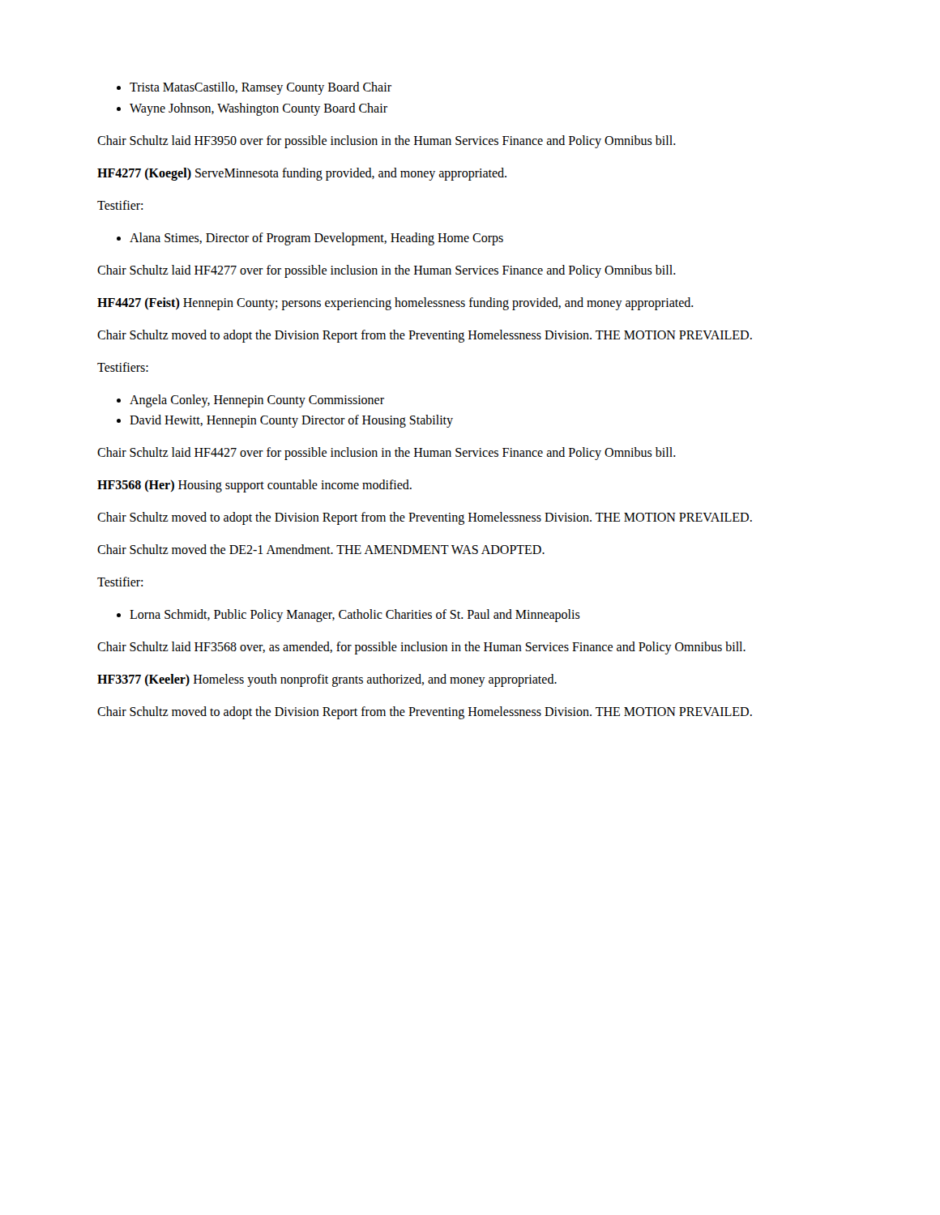Trista MatasCastillo, Ramsey County Board Chair
Wayne Johnson, Washington County Board Chair
Chair Schultz laid HF3950 over for possible inclusion in the Human Services Finance and Policy Omnibus bill.
HF4277 (Koegel) ServeMinnesota funding provided, and money appropriated.
Testifier:
Alana Stimes, Director of Program Development, Heading Home Corps
Chair Schultz laid HF4277 over for possible inclusion in the Human Services Finance and Policy Omnibus bill.
HF4427 (Feist) Hennepin County; persons experiencing homelessness funding provided, and money appropriated.
Chair Schultz moved to adopt the Division Report from the Preventing Homelessness Division. THE MOTION PREVAILED.
Testifiers:
Angela Conley, Hennepin County Commissioner
David Hewitt, Hennepin County Director of Housing Stability
Chair Schultz laid HF4427 over for possible inclusion in the Human Services Finance and Policy Omnibus bill.
HF3568 (Her) Housing support countable income modified.
Chair Schultz moved to adopt the Division Report from the Preventing Homelessness Division. THE MOTION PREVAILED.
Chair Schultz moved the DE2-1 Amendment. THE AMENDMENT WAS ADOPTED.
Testifier:
Lorna Schmidt, Public Policy Manager, Catholic Charities of St. Paul and Minneapolis
Chair Schultz laid HF3568 over, as amended, for possible inclusion in the Human Services Finance and Policy Omnibus bill.
HF3377 (Keeler) Homeless youth nonprofit grants authorized, and money appropriated.
Chair Schultz moved to adopt the Division Report from the Preventing Homelessness Division. THE MOTION PREVAILED.